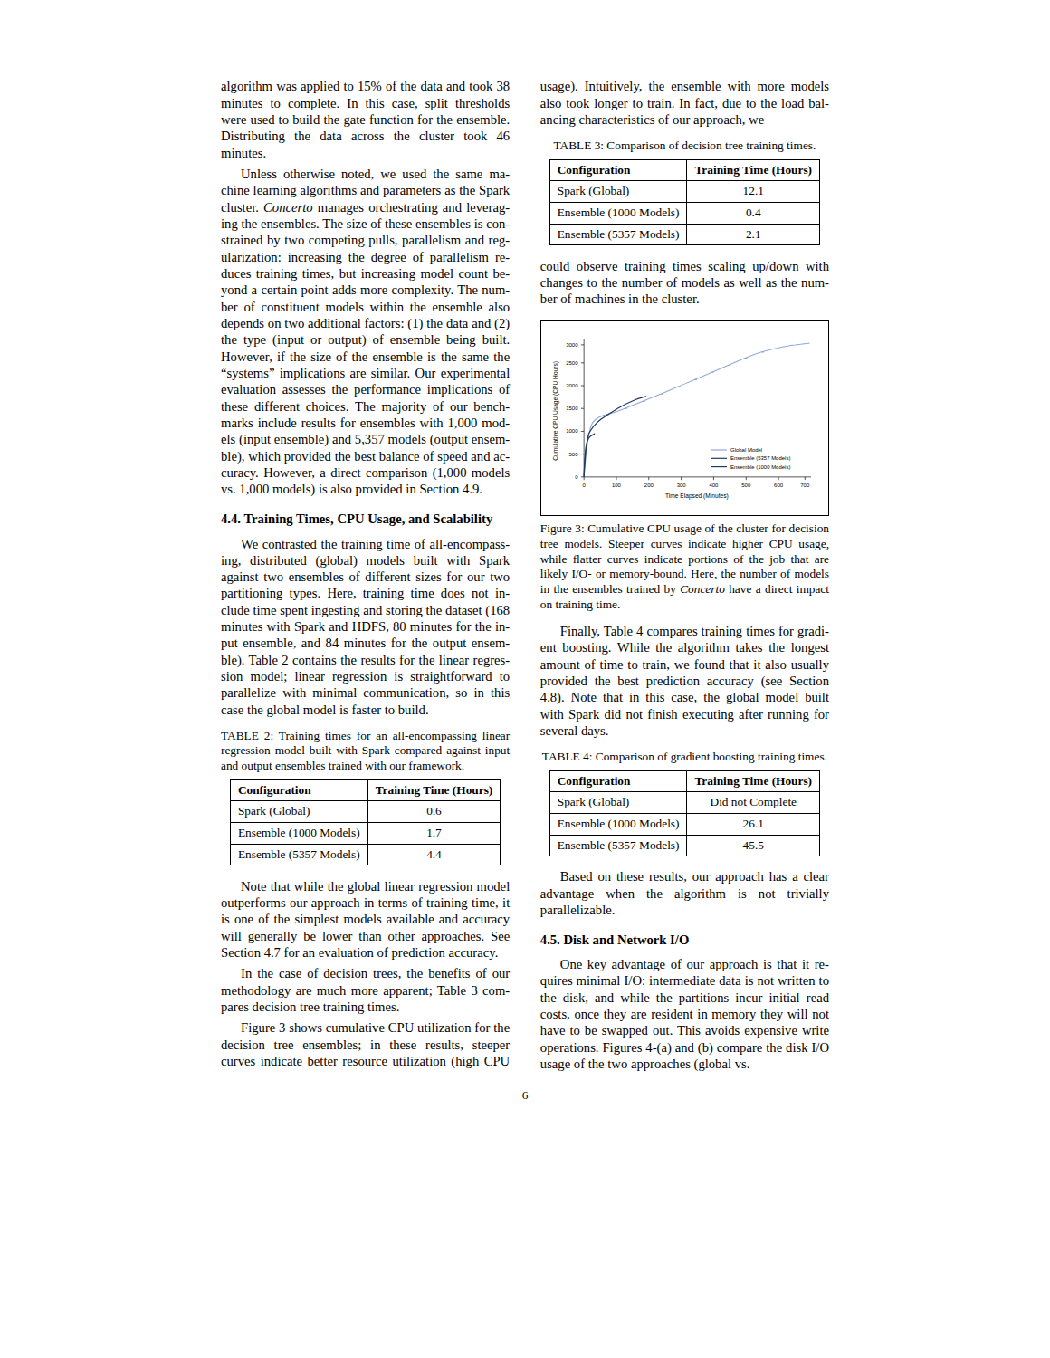algorithm was applied to 15% of the data and took 38 minutes to complete. In this case, split thresholds were used to build the gate function for the ensemble. Distributing the data across the cluster took 46 minutes.
Unless otherwise noted, we used the same machine learning algorithms and parameters as the Spark cluster. Concerto manages orchestrating and leveraging the ensembles. The size of these ensembles is constrained by two competing pulls, parallelism and regularization: increasing the degree of parallelism reduces training times, but increasing model count beyond a certain point adds more complexity. The number of constituent models within the ensemble also depends on two additional factors: (1) the data and (2) the type (input or output) of ensemble being built. However, if the size of the ensemble is the same the “systems” implications are similar. Our experimental evaluation assesses the performance implications of these different choices. The majority of our benchmarks include results for ensembles with 1,000 models (input ensemble) and 5,357 models (output ensemble), which provided the best balance of speed and accuracy. However, a direct comparison (1,000 models vs. 1,000 models) is also provided in Section 4.9.
4.4. Training Times, CPU Usage, and Scalability
We contrasted the training time of all-encompassing, distributed (global) models built with Spark against two ensembles of different sizes for our two partitioning types. Here, training time does not include time spent ingesting and storing the dataset (168 minutes with Spark and HDFS, 80 minutes for the input ensemble, and 84 minutes for the output ensemble). Table 2 contains the results for the linear regression model; linear regression is straightforward to parallelize with minimal communication, so in this case the global model is faster to build.
TABLE 2: Training times for an all-encompassing linear regression model built with Spark compared against input and output ensembles trained with our framework.
| Configuration | Training Time (Hours) |
| --- | --- |
| Spark (Global) | 0.6 |
| Ensemble (1000 Models) | 1.7 |
| Ensemble (5357 Models) | 4.4 |
Note that while the global linear regression model outperforms our approach in terms of training time, it is one of the simplest models available and accuracy will generally be lower than other approaches. See Section 4.7 for an evaluation of prediction accuracy.
In the case of decision trees, the benefits of our methodology are much more apparent; Table 3 compares decision tree training times.
Figure 3 shows cumulative CPU utilization for the decision tree ensembles; in these results, steeper curves indicate better resource utilization (high CPU usage). Intuitively, the ensemble with more models also took longer to train. In fact, due to the load balancing characteristics of our approach, we
TABLE 3: Comparison of decision tree training times.
| Configuration | Training Time (Hours) |
| --- | --- |
| Spark (Global) | 12.1 |
| Ensemble (1000 Models) | 0.4 |
| Ensemble (5357 Models) | 2.1 |
could observe training times scaling up/down with changes to the number of models as well as the number of machines in the cluster.
0 500 1000 1500 2000 2500 3000 0 100 200 300 400 500 600 700 Time Elapsed (Minutes) Cumulative CPU Usage (CPU Hours) Global Model Ensemble (5357 Models) Ensemble (1000 Models)
Figure 3: Cumulative CPU usage of the cluster for decision tree models. Steeper curves indicate higher CPU usage, while flatter curves indicate portions of the job that are likely I/O- or memory-bound. Here, the number of models in the ensembles trained by Concerto have a direct impact on training time.
Finally, Table 4 compares training times for gradient boosting. While the algorithm takes the longest amount of time to train, we found that it also usually provided the best prediction accuracy (see Section 4.8). Note that in this case, the global model built with Spark did not finish executing after running for several days.
TABLE 4: Comparison of gradient boosting training times.
| Configuration | Training Time (Hours) |
| --- | --- |
| Spark (Global) | Did not Complete |
| Ensemble (1000 Models) | 26.1 |
| Ensemble (5357 Models) | 45.5 |
Based on these results, our approach has a clear advantage when the algorithm is not trivially parallelizable.
4.5. Disk and Network I/O
One key advantage of our approach is that it requires minimal I/O: intermediate data is not written to the disk, and while the partitions incur initial read costs, once they are resident in memory they will not have to be swapped out. This avoids expensive write operations. Figures 4-(a) and (b) compare the disk I/O usage of the two approaches (global vs.
6